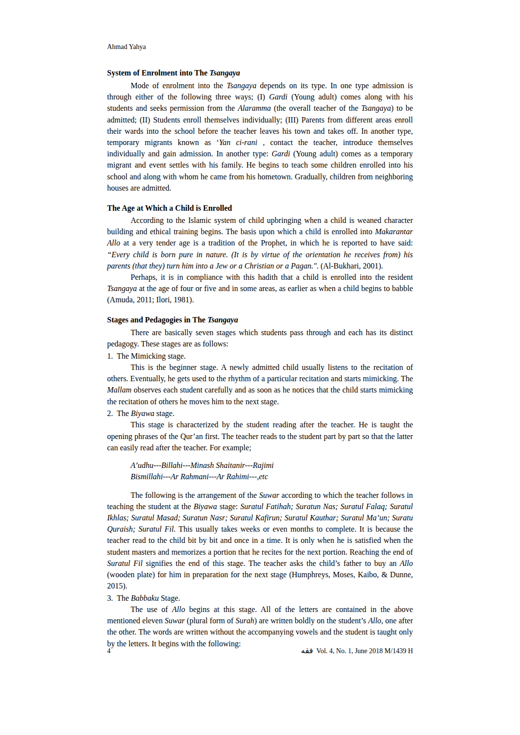Ahmad Yahya
System of Enrolment into The Tsangaya
Mode of enrolment into the Tsangaya depends on its type. In one type admission is through either of the following three ways; (I) Gardi (Young adult) comes along with his students and seeks permission from the Alaramma (the overall teacher of the Tsangaya) to be admitted; (II) Students enroll themselves individually; (III) Parents from different areas enroll their wards into the school before the teacher leaves his town and takes off. In another type, temporary migrants known as ‘Yan ci-rani , contact the teacher, introduce themselves individually and gain admission. In another type: Gardi (Young adult) comes as a temporary migrant and event settles with his family. He begins to teach some children enrolled into his school and along with whom he came from his hometown. Gradually, children from neighboring houses are admitted.
The Age at Which a Child is Enrolled
According to the Islamic system of child upbringing when a child is weaned character building and ethical training begins. The basis upon which a child is enrolled into Makarantar Allo at a very tender age is a tradition of the Prophet, in which he is reported to have said: “Every child is born pure in nature. (It is by virtue of the orientation he receives from) his parents (that they) turn him into a Jew or a Christian or a Pagan.". (Al-Bukhari, 2001).
Perhaps, it is in compliance with this hadith that a child is enrolled into the resident Tsangaya at the age of four or five and in some areas, as earlier as when a child begins to babble (Amuda, 2011; Ilori, 1981).
Stages and Pedagogies in The Tsangaya
There are basically seven stages which students pass through and each has its distinct pedagogy. These stages are as follows:
1. The Mimicking stage.
This is the beginner stage. A newly admitted child usually listens to the recitation of others. Eventually, he gets used to the rhythm of a particular recitation and starts mimicking. The Mallam observes each student carefully and as soon as he notices that the child starts mimicking the recitation of others he moves him to the next stage.
2. The Biyawa stage.
This stage is characterized by the student reading after the teacher. He is taught the opening phrases of the Qur’an first. The teacher reads to the student part by part so that the latter can easily read after the teacher. For example;
A’udhu---Billahi---Minash Shaitanir---Rajimi Bismillahi---Ar Rahmani---Ar Rahimi---,etc
The following is the arrangement of the Suwar according to which the teacher follows in teaching the student at the Biyawa stage: Suratul Fatihah; Suratun Nas; Suratul Falaq; Suratul Ikhlas; Suratul Masad; Suratun Nasr; Suratul Kafirun; Suratul Kauthar; Suratul Ma’un; Suratu Quraish; Suratul Fil. This usually takes weeks or even months to complete. It is because the teacher read to the child bit by bit and once in a time. It is only when he is satisfied when the student masters and memorizes a portion that he recites for the next portion. Reaching the end of Suratul Fil signifies the end of this stage. The teacher asks the child’s father to buy an Allo (wooden plate) for him in preparation for the next stage (Humphreys, Moses, Kaibo, & Dunne, 2015).
3. The Babbaku Stage.
The use of Allo begins at this stage. All of the letters are contained in the above mentioned eleven Suwar (plural form of Surah) are written boldly on the student’s Allo, one after the other. The words are written without the accompanying vowels and the student is taught only by the letters. It begins with the following:
4 فقه Vol. 4, No. 1, June 2018 M/1439 H